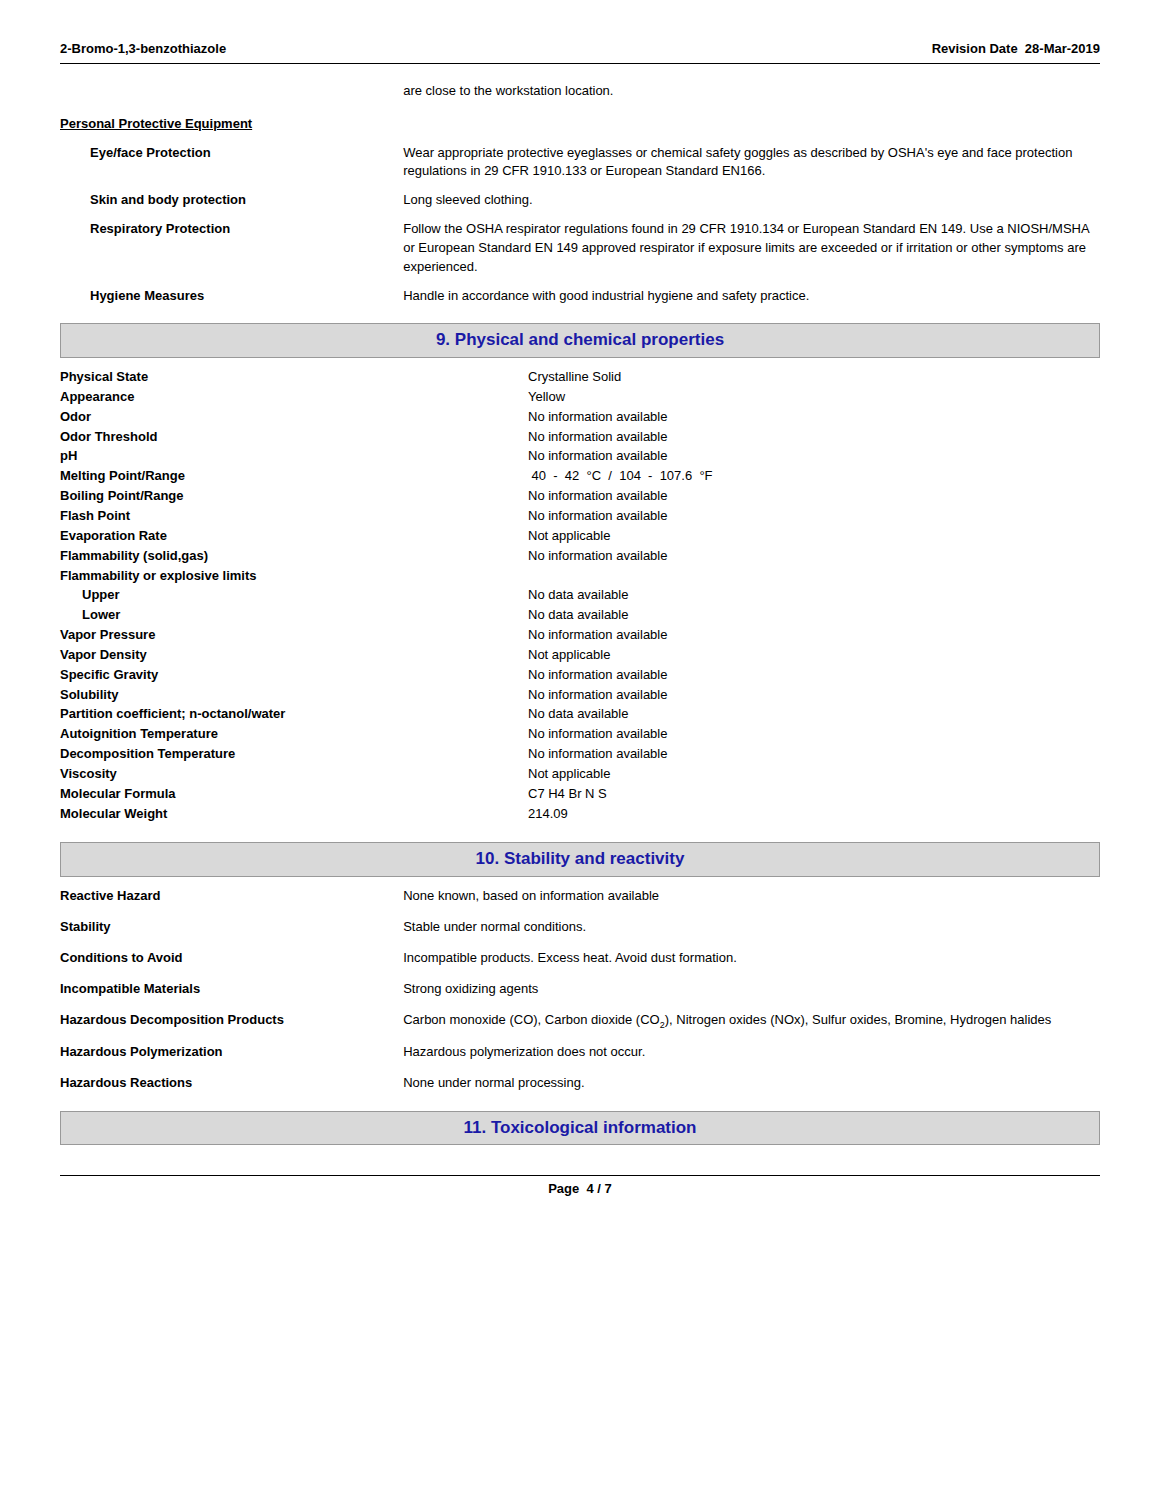2-Bromo-1,3-benzothiazole Revision Date 28-Mar-2019
are close to the workstation location.
Personal Protective Equipment
Eye/face Protection
Wear appropriate protective eyeglasses or chemical safety goggles as described by OSHA's eye and face protection regulations in 29 CFR 1910.133 or European Standard EN166.
Skin and body protection
Long sleeved clothing.
Respiratory Protection
Follow the OSHA respirator regulations found in 29 CFR 1910.134 or European Standard EN 149. Use a NIOSH/MSHA or European Standard EN 149 approved respirator if exposure limits are exceeded or if irritation or other symptoms are experienced.
Hygiene Measures
Handle in accordance with good industrial hygiene and safety practice.
9. Physical and chemical properties
| Physical State | Crystalline Solid |
| Appearance | Yellow |
| Odor | No information available |
| Odor Threshold | No information available |
| pH | No information available |
| Melting Point/Range | 40 - 42 °C / 104 - 107.6 °F |
| Boiling Point/Range | No information available |
| Flash Point | No information available |
| Evaporation Rate | Not applicable |
| Flammability (solid,gas) | No information available |
| Flammability or explosive limits | |
| Upper | No data available |
| Lower | No data available |
| Vapor Pressure | No information available |
| Vapor Density | Not applicable |
| Specific Gravity | No information available |
| Solubility | No information available |
| Partition coefficient; n-octanol/water | No data available |
| Autoignition Temperature | No information available |
| Decomposition Temperature | No information available |
| Viscosity | Not applicable |
| Molecular Formula | C7 H4 Br N S |
| Molecular Weight | 214.09 |
10. Stability and reactivity
Reactive Hazard
None known, based on information available
Stability
Stable under normal conditions.
Conditions to Avoid
Incompatible products. Excess heat. Avoid dust formation.
Incompatible Materials
Strong oxidizing agents
Hazardous Decomposition Products
Carbon monoxide (CO), Carbon dioxide (CO2), Nitrogen oxides (NOx), Sulfur oxides, Bromine, Hydrogen halides
Hazardous Polymerization
Hazardous polymerization does not occur.
Hazardous Reactions
None under normal processing.
11. Toxicological information
Page 4 / 7